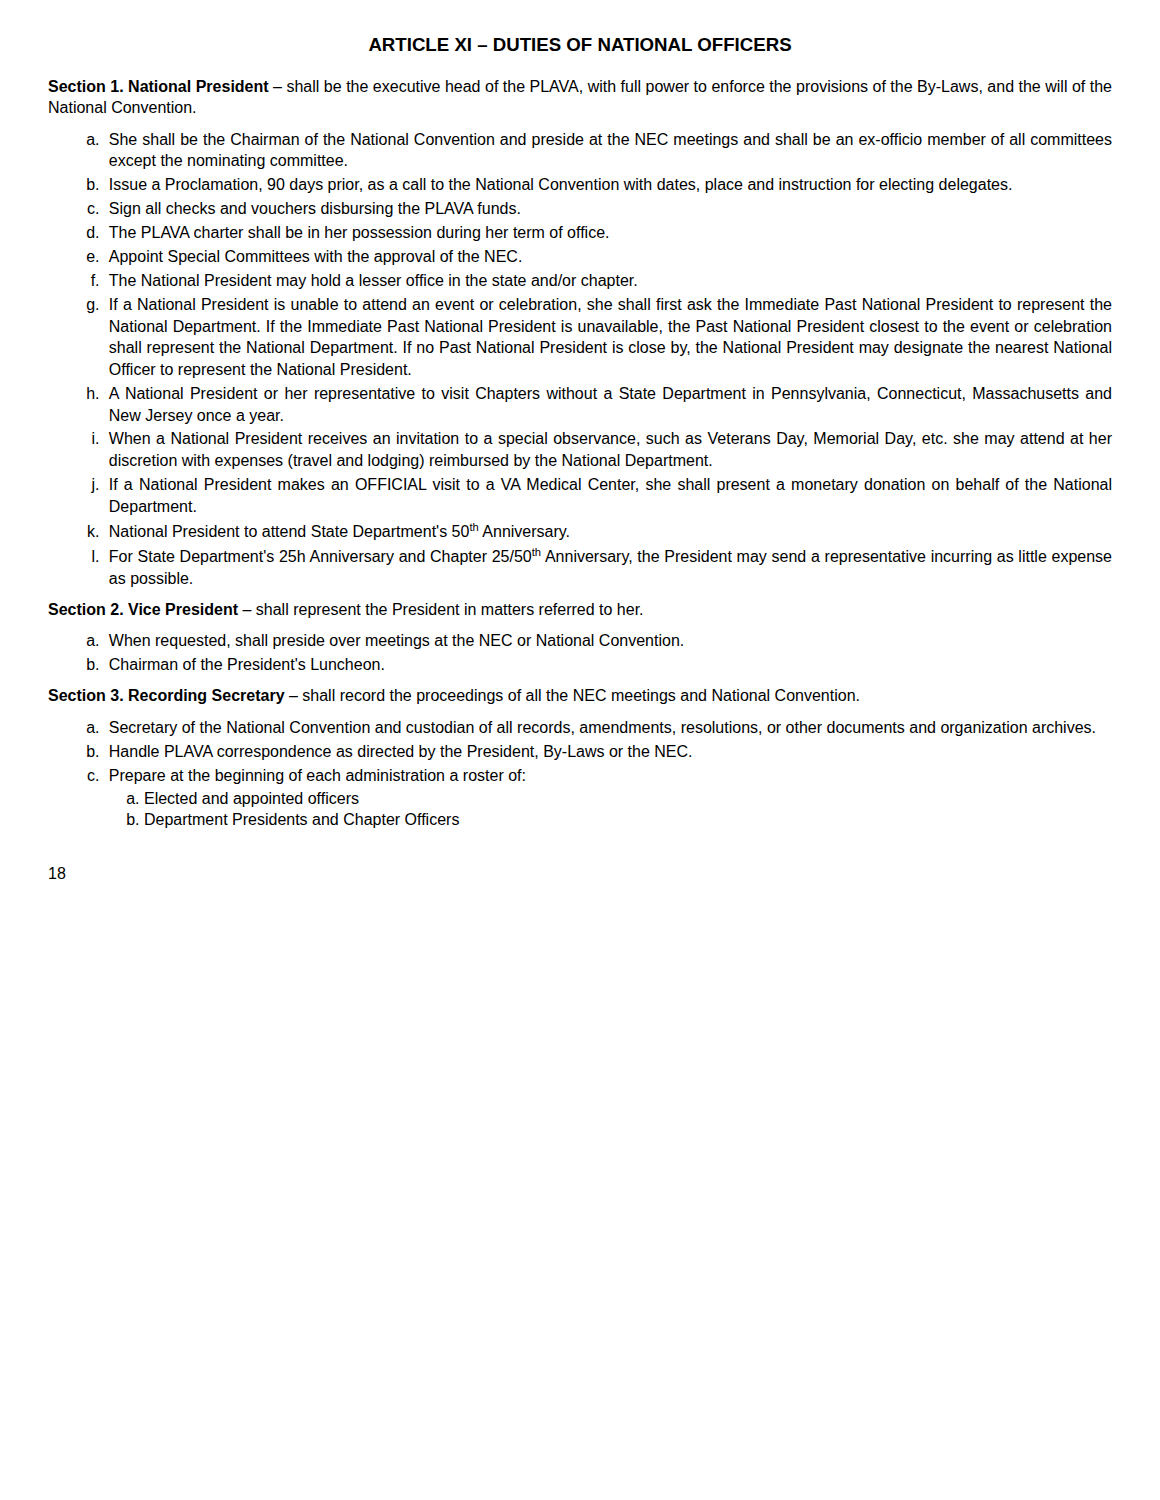ARTICLE XI – DUTIES OF NATIONAL OFFICERS
Section 1. National President – shall be the executive head of the PLAVA, with full power to enforce the provisions of the By-Laws, and the will of the National Convention.
She shall be the Chairman of the National Convention and preside at the NEC meetings and shall be an ex-officio member of all committees except the nominating committee.
Issue a Proclamation, 90 days prior, as a call to the National Convention with dates, place and instruction for electing delegates.
Sign all checks and vouchers disbursing the PLAVA funds.
The PLAVA charter shall be in her possession during her term of office.
Appoint Special Committees with the approval of the NEC.
The National President may hold a lesser office in the state and/or chapter.
If a National President is unable to attend an event or celebration, she shall first ask the Immediate Past National President to represent the National Department. If the Immediate Past National President is unavailable, the Past National President closest to the event or celebration shall represent the National Department. If no Past National President is close by, the National President may designate the nearest National Officer to represent the National President.
A National President or her representative to visit Chapters without a State Department in Pennsylvania, Connecticut, Massachusetts and New Jersey once a year.
When a National President receives an invitation to a special observance, such as Veterans Day, Memorial Day, etc. she may attend at her discretion with expenses (travel and lodging) reimbursed by the National Department.
If a National President makes an OFFICIAL visit to a VA Medical Center, she shall present a monetary donation on behalf of the National Department.
National President to attend State Department's 50th Anniversary.
For State Department's 25h Anniversary and Chapter 25/50th Anniversary, the President may send a representative incurring as little expense as possible.
Section 2. Vice President – shall represent the President in matters referred to her.
When requested, shall preside over meetings at the NEC or National Convention.
Chairman of the President's Luncheon.
Section 3. Recording Secretary – shall record the proceedings of all the NEC meetings and National Convention.
Secretary of the National Convention and custodian of all records, amendments, resolutions, or other documents and organization archives.
Handle PLAVA correspondence as directed by the President, By-Laws or the NEC.
Prepare at the beginning of each administration a roster of:
Elected and appointed officers
Department Presidents and Chapter Officers
18